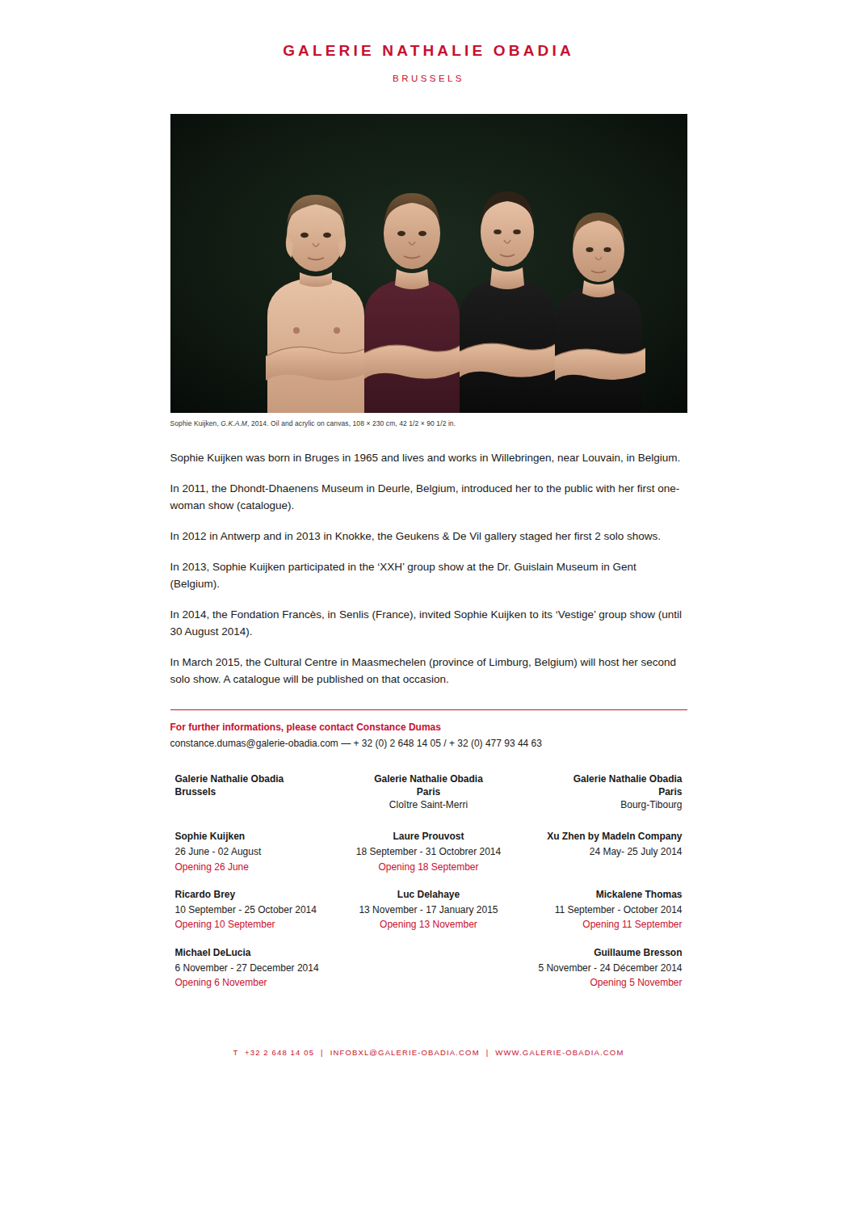Galerie Nathalie Obadia
Brussels
Sophie Kuijken, G.K.A.M, 2014. Oil and acrylic on canvas, 108 × 230 cm, 42 1/2 × 90 1/2 in.
Sophie Kuijken was born in Bruges in 1965 and lives and works in Willebringen, near Louvain, in Belgium.
In 2011, the Dhondt-Dhaenens Museum in Deurle, Belgium, introduced her to the public with her first one-woman show (catalogue).
In 2012 in Antwerp and in 2013 in Knokke, the Geukens & De Vil gallery staged her first 2 solo shows.
In 2013, Sophie Kuijken participated in the ‘XXH’ group show at the Dr. Guislain Museum in Gent (Belgium).
In 2014, the Fondation Francès, in Senlis (France), invited Sophie Kuijken to its ‘Vestige’ group show (until 30 August 2014).
In March 2015, the Cultural Centre in Maasmechelen (province of Limburg, Belgium) will host her second solo show. A catalogue will be published on that occasion.
For further informations, please contact Constance Dumas
constance.dumas@galerie-obadia.com — + 32 (0) 2 648 14 05 / + 32 (0) 477 93 44 63
| Galerie Nathalie Obadia Brussels | Galerie Nathalie Obadia Paris Cloître Saint-Merri | Galerie Nathalie Obadia Paris Bourg-Tibourg |
| Sophie Kuijken 26 June - 02 August Opening 26 June | Laure Prouvost 18 September - 31 Octobrer 2014 Opening 18 September | Xu Zhen by Madeln Company 24 May- 25 July 2014 |
| Ricardo Brey 10 September - 25 October 2014 Opening 10 September | Luc Delahaye 13 November - 17 January 2015 Opening 13 November | Mickalene Thomas 11 September - October 2014 Opening 11 September |
| Michael DeLucia 6 November - 27 December 2014 Opening 6 November | | Guillaume Bresson 5 November - 24 Décember 2014 Opening 5 November |
T +32 2 648 14 05|infobxl@galerie-obadia.com|www.galerie-obadia.com